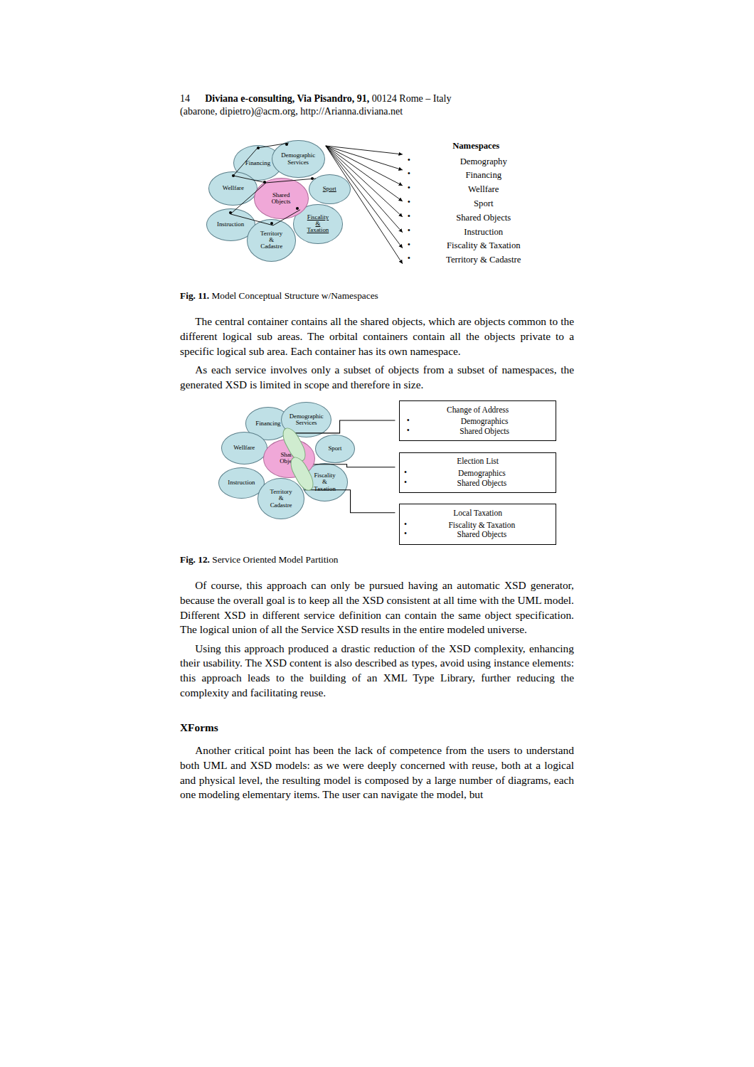14 Diviana e-consulting, Via Pisandro, 91, 00124 Rome – Italy (abarone, dipietro)@acm.org, http://Arianna.diviana.net
Financing
Demographic
Services
Wellfare
Sport
Shared
Objects
Instruction
Fiscality
&
Taxation
Territory
&
Cadastre
Namespaces
Demography
Financing
Wellfare
Sport
Shared Objects
Instruction
Fiscality & Taxation
Territory & Cadastre
Fig. 11. Model Conceptual Structure w/Namespaces
The central container contains all the shared objects, which are objects common to the different logical sub areas. The orbital containers contain all the objects private to a specific logical sub area. Each container has its own namespace.
As each service involves only a subset of objects from a subset of namespaces, the generated XSD is limited in scope and therefore in size.
Financing
Demographic
Services
Wellfare
Sport
Shared
Objects
Instruction
Fiscality
&
Taxation
Territory
&
Cadastre
Change of Address
Demographics
Shared Objects
Election List
Demographics
Shared Objects
Local Taxation
Fiscality & Taxation
Shared Objects
Fig. 12. Service Oriented Model Partition
Of course, this approach can only be pursued having an automatic XSD generator, because the overall goal is to keep all the XSD consistent at all time with the UML model. Different XSD in different service definition can contain the same object specification. The logical union of all the Service XSD results in the entire modeled universe.
Using this approach produced a drastic reduction of the XSD complexity, enhancing their usability. The XSD content is also described as types, avoid using instance elements: this approach leads to the building of an XML Type Library, further reducing the complexity and facilitating reuse.
XForms
Another critical point has been the lack of competence from the users to understand both UML and XSD models: as we were deeply concerned with reuse, both at a logical and physical level, the resulting model is composed by a large number of diagrams, each one modeling elementary items. The user can navigate the model, but